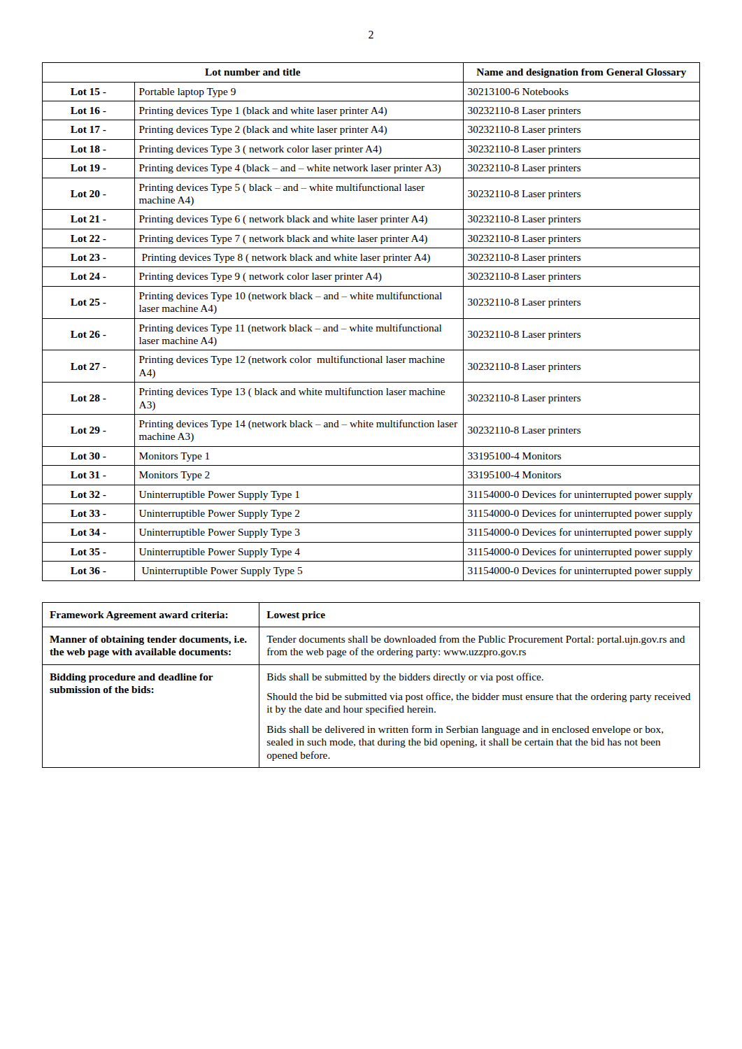2
| Lot number and title | Name and designation from General Glossary |
| --- | --- |
| Lot 15 - | Portable laptop Type 9 | 30213100-6 Notebooks |
| Lot 16 - | Printing devices Type 1 (black and white laser printer A4) | 30232110-8 Laser printers |
| Lot 17 - | Printing devices Type 2 (black and white laser printer A4) | 30232110-8 Laser printers |
| Lot 18 - | Printing devices Type 3 ( network color laser printer A4) | 30232110-8 Laser printers |
| Lot 19 - | Printing devices Type 4 (black – and – white network laser printer A3) | 30232110-8 Laser printers |
| Lot 20 - | Printing devices Type 5 ( black – and – white multifunctional laser machine A4) | 30232110-8 Laser printers |
| Lot 21 - | Printing devices Type 6 ( network black and white laser printer A4) | 30232110-8 Laser printers |
| Lot 22 - | Printing devices Type 7 ( network black and white laser printer A4) | 30232110-8 Laser printers |
| Lot 23 - | Printing devices Type 8 ( network black and white laser printer A4) | 30232110-8 Laser printers |
| Lot 24 - | Printing devices Type 9 ( network color laser printer A4) | 30232110-8 Laser printers |
| Lot 25 - | Printing devices Type 10 (network black – and – white multifunctional laser machine A4) | 30232110-8 Laser printers |
| Lot 26 - | Printing devices Type 11 (network black – and – white multifunctional laser machine A4) | 30232110-8 Laser printers |
| Lot 27 - | Printing devices Type 12 (network color multifunctional laser machine A4) | 30232110-8 Laser printers |
| Lot 28 - | Printing devices Type 13 ( black and white multifunction laser machine A3) | 30232110-8 Laser printers |
| Lot 29 - | Printing devices Type 14 (network black – and – white multifunction laser machine A3) | 30232110-8 Laser printers |
| Lot 30 - | Monitors Type 1 | 33195100-4 Monitors |
| Lot 31 - | Monitors Type 2 | 33195100-4 Monitors |
| Lot 32 - | Uninterruptible Power Supply Type 1 | 31154000-0 Devices for uninterrupted power supply |
| Lot 33 - | Uninterruptible Power Supply Type 2 | 31154000-0 Devices for uninterrupted power supply |
| Lot 34 - | Uninterruptible Power Supply Type 3 | 31154000-0 Devices for uninterrupted power supply |
| Lot 35 - | Uninterruptible Power Supply Type 4 | 31154000-0 Devices for uninterrupted power supply |
| Lot 36 - | Uninterruptible Power Supply Type 5 | 31154000-0 Devices for uninterrupted power supply |
| Framework Agreement award criteria: | Lowest price |
| Manner of obtaining tender documents, i.e. the web page with available documents: | Tender documents shall be downloaded from the Public Procurement Portal: portal.ujn.gov.rs and from the web page of the ordering party: www.uzzpro.gov.rs |
| Bidding procedure and deadline for submission of the bids: | Bids shall be submitted by the bidders directly or via post office. Should the bid be submitted via post office, the bidder must ensure that the ordering party received it by the date and hour specified herein. Bids shall be delivered in written form in Serbian language and in enclosed envelope or box, sealed in such mode, that during the bid opening, it shall be certain that the bid has not been opened before. |